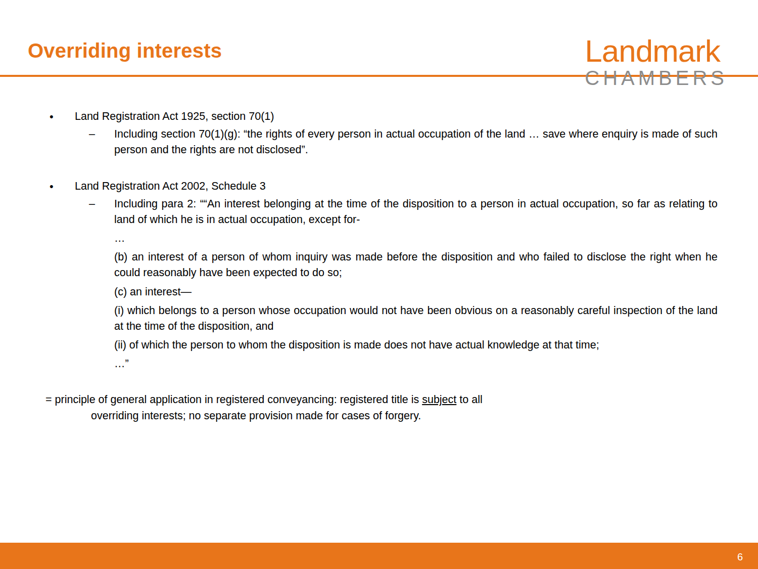Overriding interests
Landmark CHAMBERS
Land Registration Act 1925, section 70(1)
Including section 70(1)(g): “the rights of every person in actual occupation of the land … save where enquiry is made of such person and the rights are not disclosed”.
Land Registration Act 2002, Schedule 3
Including para 2: ““An interest belonging at the time of the disposition to a person in actual occupation, so far as relating to land of which he is in actual occupation, except for-
…
(b) an interest of a person of whom inquiry was made before the disposition and who failed to disclose the right when he could reasonably have been expected to do so;
(c) an interest—
(i) which belongs to a person whose occupation would not have been obvious on a reasonably careful inspection of the land at the time of the disposition, and
(ii) of which the person to whom the disposition is made does not have actual knowledge at that time;
…”
= principle of general application in registered conveyancing: registered title is subject to all overriding interests; no separate provision made for cases of forgery.
6